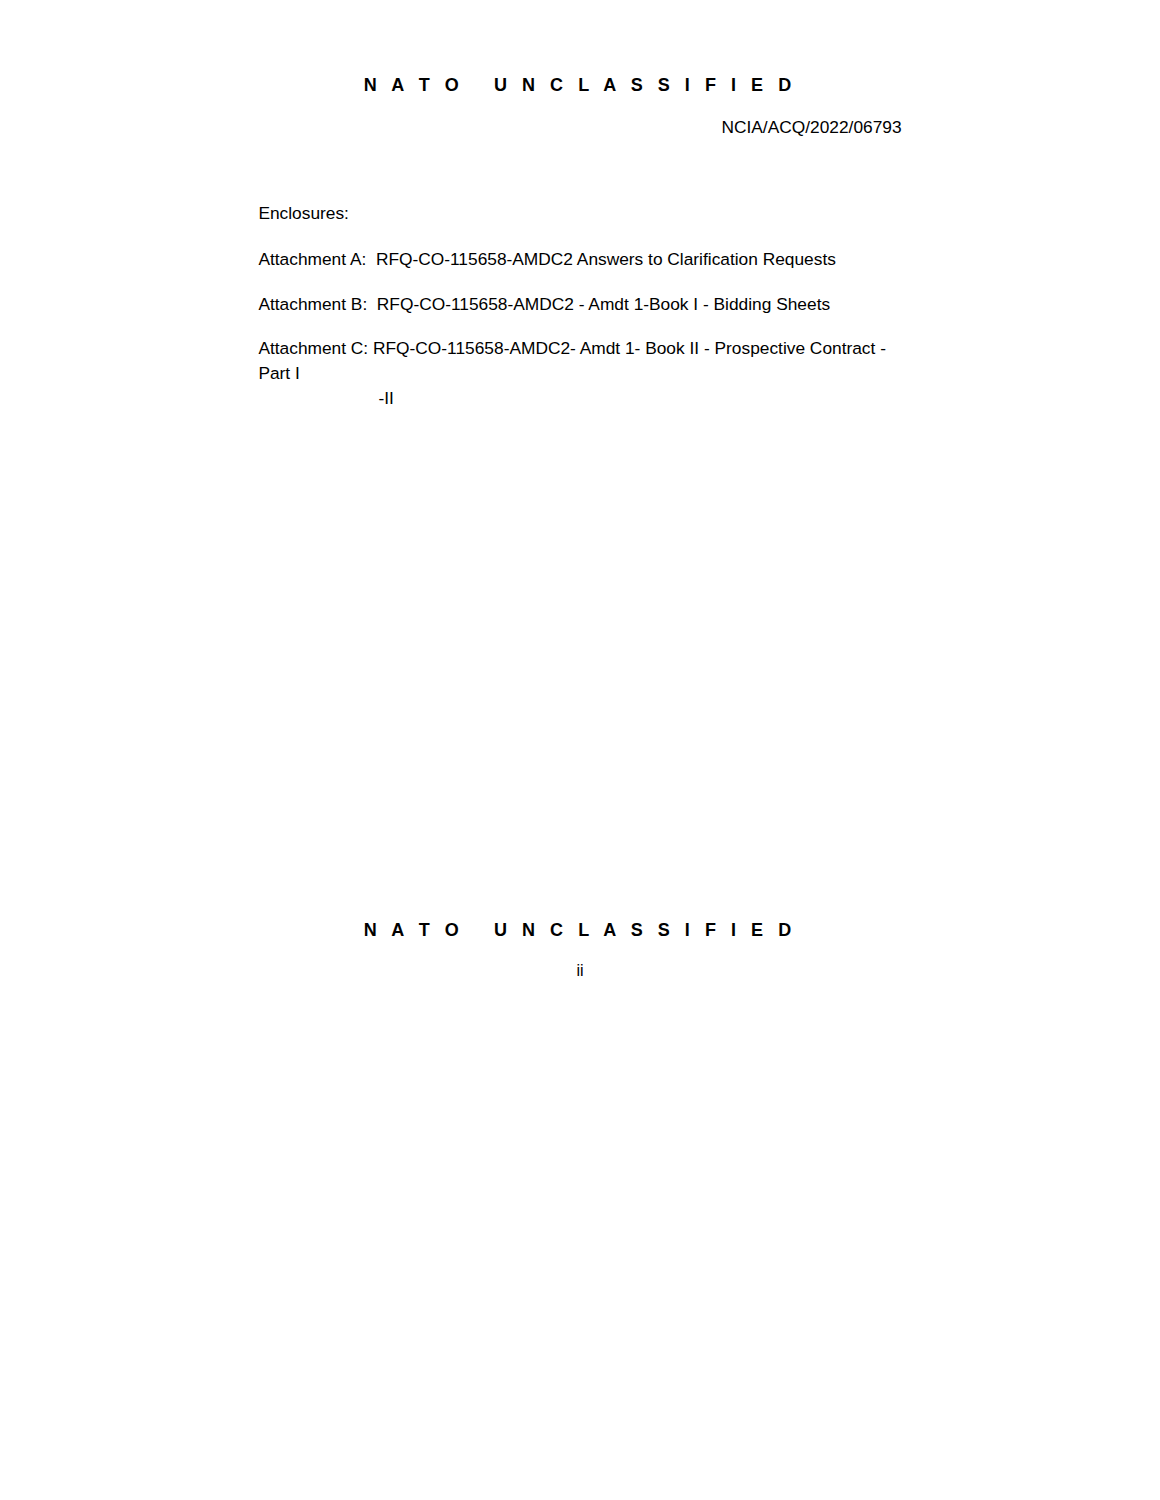N A T O U N C L A S S I F I E D
NCIA/ACQ/2022/06793
Enclosures:
Attachment A: RFQ-CO-115658-AMDC2 Answers to Clarification Requests
Attachment B: RFQ-CO-115658-AMDC2 - Amdt 1-Book I - Bidding Sheets
Attachment C: RFQ-CO-115658-AMDC2- Amdt 1- Book II - Prospective Contract - Part I-II
N A T O U N C L A S S I F I E D
ii